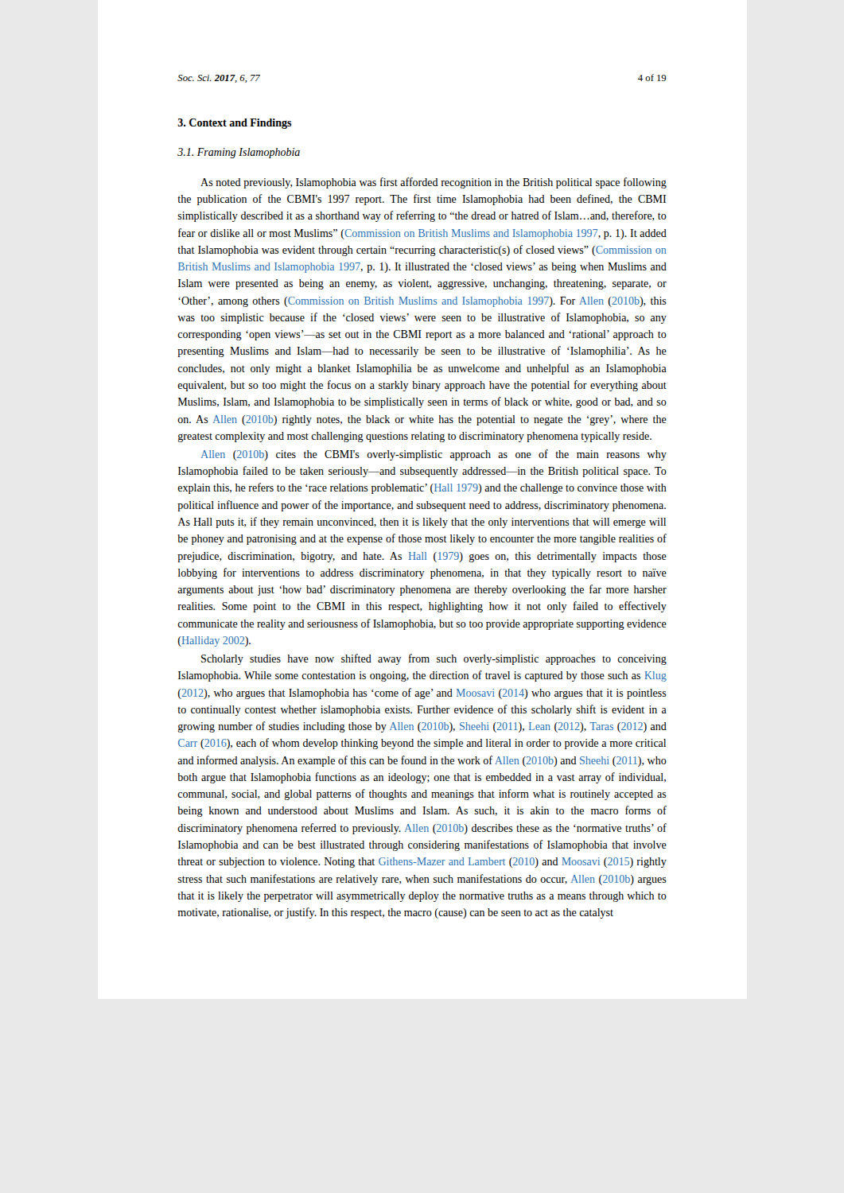Soc. Sci. 2017, 6, 77
4 of 19
3. Context and Findings
3.1. Framing Islamophobia
As noted previously, Islamophobia was first afforded recognition in the British political space following the publication of the CBMI's 1997 report. The first time Islamophobia had been defined, the CBMI simplistically described it as a shorthand way of referring to “the dread or hatred of Islam…and, therefore, to fear or dislike all or most Muslims” (Commission on British Muslims and Islamophobia 1997, p. 1). It added that Islamophobia was evident through certain “recurring characteristic(s) of closed views” (Commission on British Muslims and Islamophobia 1997, p. 1). It illustrated the ‘closed views’ as being when Muslims and Islam were presented as being an enemy, as violent, aggressive, unchanging, threatening, separate, or ‘Other’, among others (Commission on British Muslims and Islamophobia 1997). For Allen (2010b), this was too simplistic because if the ‘closed views’ were seen to be illustrative of Islamophobia, so any corresponding ‘open views’—as set out in the CBMI report as a more balanced and ‘rational’ approach to presenting Muslims and Islam—had to necessarily be seen to be illustrative of ‘Islamophilia’. As he concludes, not only might a blanket Islamophilia be as unwelcome and unhelpful as an Islamophobia equivalent, but so too might the focus on a starkly binary approach have the potential for everything about Muslims, Islam, and Islamophobia to be simplistically seen in terms of black or white, good or bad, and so on. As Allen (2010b) rightly notes, the black or white has the potential to negate the ‘grey’, where the greatest complexity and most challenging questions relating to discriminatory phenomena typically reside.
Allen (2010b) cites the CBMI's overly-simplistic approach as one of the main reasons why Islamophobia failed to be taken seriously—and subsequently addressed—in the British political space. To explain this, he refers to the ‘race relations problematic’ (Hall 1979) and the challenge to convince those with political influence and power of the importance, and subsequent need to address, discriminatory phenomena. As Hall puts it, if they remain unconvinced, then it is likely that the only interventions that will emerge will be phoney and patronising and at the expense of those most likely to encounter the more tangible realities of prejudice, discrimination, bigotry, and hate. As Hall (1979) goes on, this detrimentally impacts those lobbying for interventions to address discriminatory phenomena, in that they typically resort to naïve arguments about just ‘how bad’ discriminatory phenomena are thereby overlooking the far more harsher realities. Some point to the CBMI in this respect, highlighting how it not only failed to effectively communicate the reality and seriousness of Islamophobia, but so too provide appropriate supporting evidence (Halliday 2002).
Scholarly studies have now shifted away from such overly-simplistic approaches to conceiving Islamophobia. While some contestation is ongoing, the direction of travel is captured by those such as Klug (2012), who argues that Islamophobia has ‘come of age’ and Moosavi (2014) who argues that it is pointless to continually contest whether islamophobia exists. Further evidence of this scholarly shift is evident in a growing number of studies including those by Allen (2010b), Sheehi (2011), Lean (2012), Taras (2012) and Carr (2016), each of whom develop thinking beyond the simple and literal in order to provide a more critical and informed analysis. An example of this can be found in the work of Allen (2010b) and Sheehi (2011), who both argue that Islamophobia functions as an ideology; one that is embedded in a vast array of individual, communal, social, and global patterns of thoughts and meanings that inform what is routinely accepted as being known and understood about Muslims and Islam. As such, it is akin to the macro forms of discriminatory phenomena referred to previously. Allen (2010b) describes these as the ‘normative truths’ of Islamophobia and can be best illustrated through considering manifestations of Islamophobia that involve threat or subjection to violence. Noting that Githens-Mazer and Lambert (2010) and Moosavi (2015) rightly stress that such manifestations are relatively rare, when such manifestations do occur, Allen (2010b) argues that it is likely the perpetrator will asymmetrically deploy the normative truths as a means through which to motivate, rationalise, or justify. In this respect, the macro (cause) can be seen to act as the catalyst